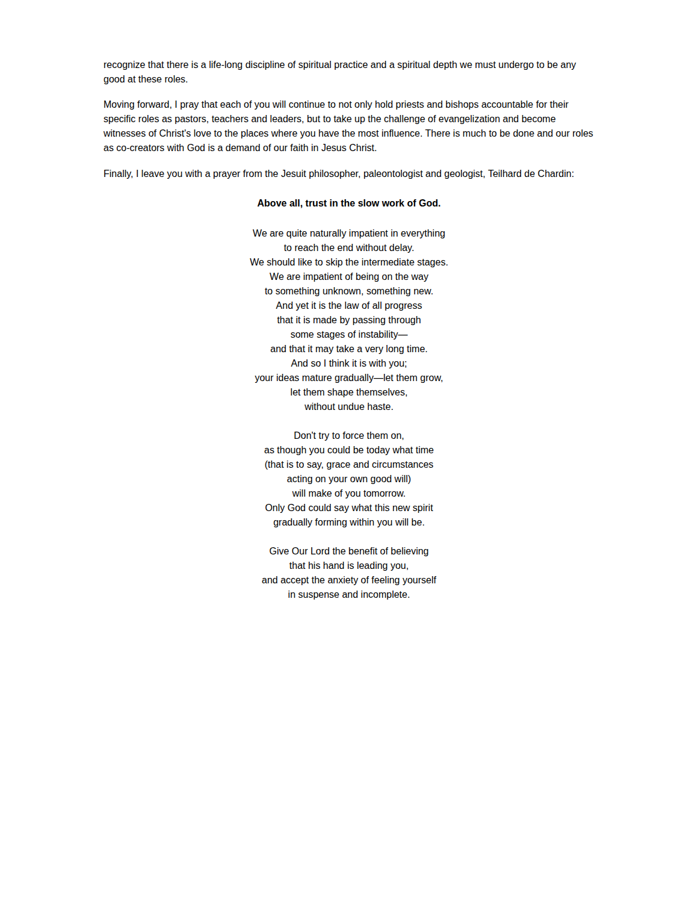recognize that there is a life-long discipline of spiritual practice and a spiritual depth we must undergo to be any good at these roles.
Moving forward, I pray that each of you will continue to not only hold priests and bishops accountable for their specific roles as pastors, teachers and leaders, but to take up the challenge of evangelization and become witnesses of Christ's love to the places where you have the most influence. There is much to be done and our roles as co-creators with God is a demand of our faith in Jesus Christ.
Finally, I leave you with a prayer from the Jesuit philosopher, paleontologist and geologist, Teilhard de Chardin:
Above all, trust in the slow work of God.
We are quite naturally impatient in everything
to reach the end without delay.
We should like to skip the intermediate stages.
We are impatient of being on the way
to something unknown, something new.
And yet it is the law of all progress
that it is made by passing through
some stages of instability—
and that it may take a very long time.
And so I think it is with you;
your ideas mature gradually—let them grow,
let them shape themselves,
without undue haste.
Don't try to force them on,
as though you could be today what time
(that is to say, grace and circumstances
acting on your own good will)
will make of you tomorrow.
Only God could say what this new spirit
gradually forming within you will be.
Give Our Lord the benefit of believing
that his hand is leading you,
and accept the anxiety of feeling yourself
in suspense and incomplete.